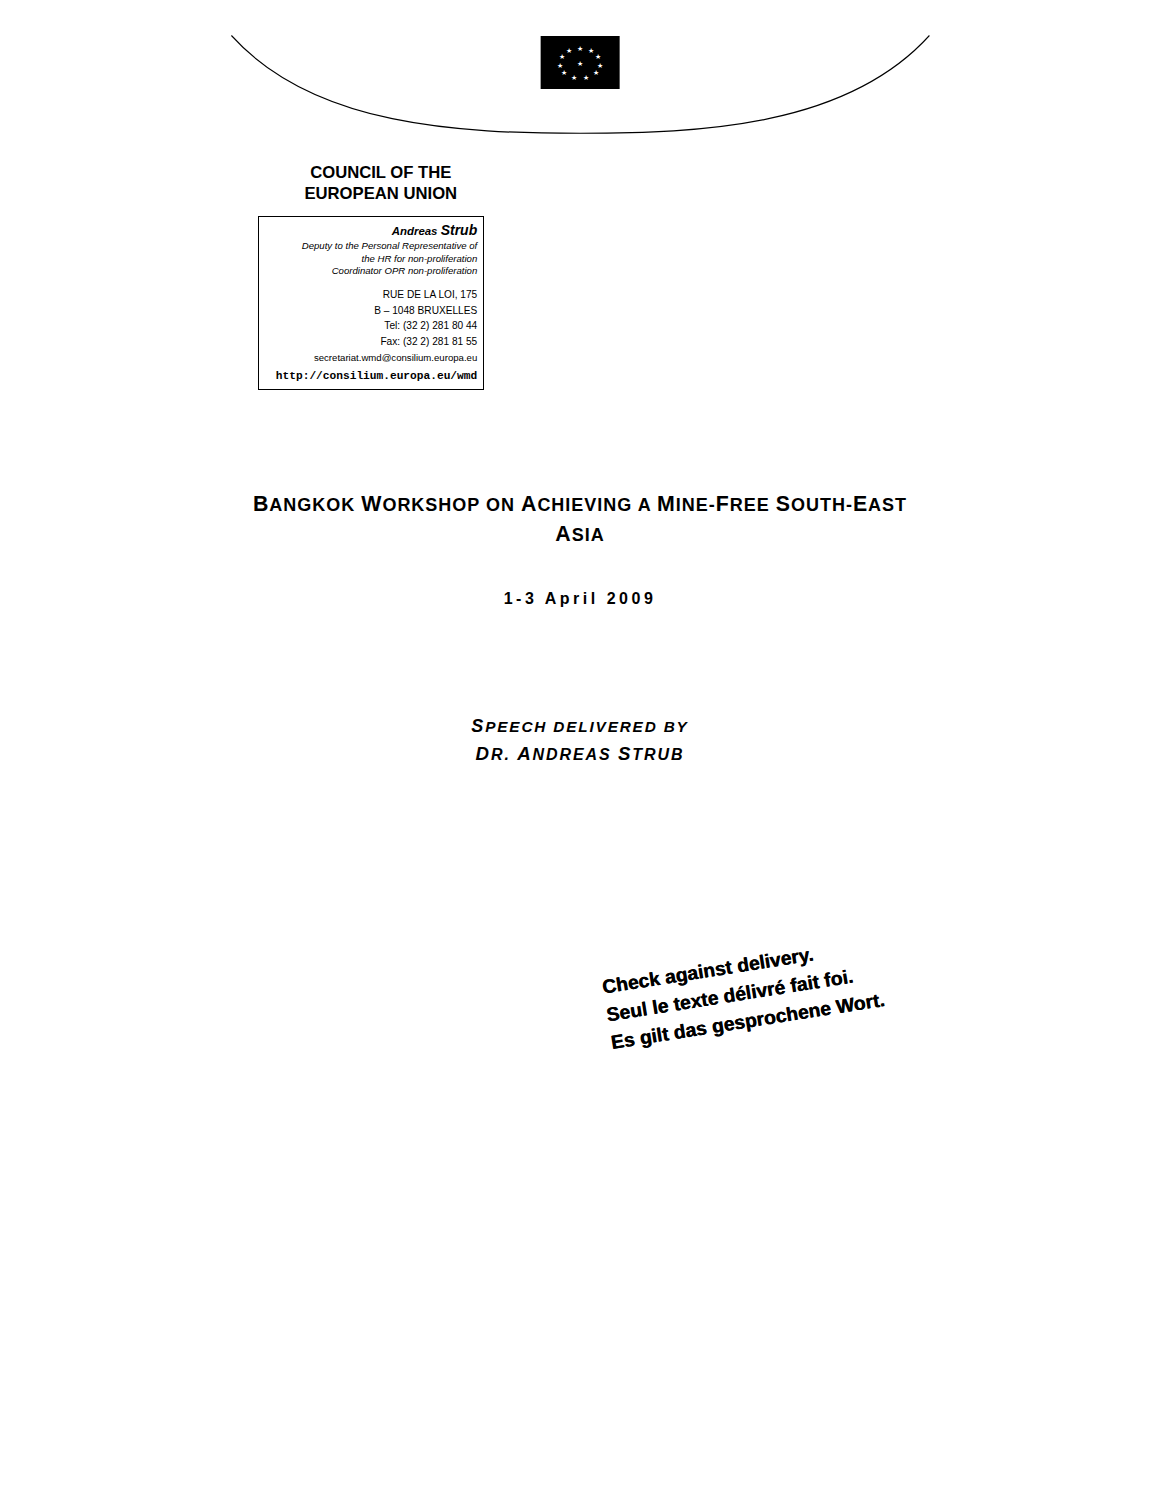★ ★ ★ ★ ★ ★ ★ ★ ★ ★ ★ ★
COUNCIL OF THE
EUROPEAN UNION
Andreas Strub
Deputy to the Personal Representative of
the HR for non-proliferation
Coordinator OPR non-proliferation
RUE DE LA LOI, 175
B – 1048 BRUXELLES
Tel: (32 2) 281 80 44
Fax: (32 2) 281 81 55
secretariat.wmd@consilium.europa.eu
http://consilium.europa.eu/wmd
BANGKOK WORKSHOP ON ACHIEVING A MINE-FREE SOUTH-EAST ASIA
1-3 April 2009
SPEECH DELIVERED BY
DR. ANDREAS STRUB
Check against delivery.
Seul le texte délivré fait foi.
Es gilt das gesprochene Wort.